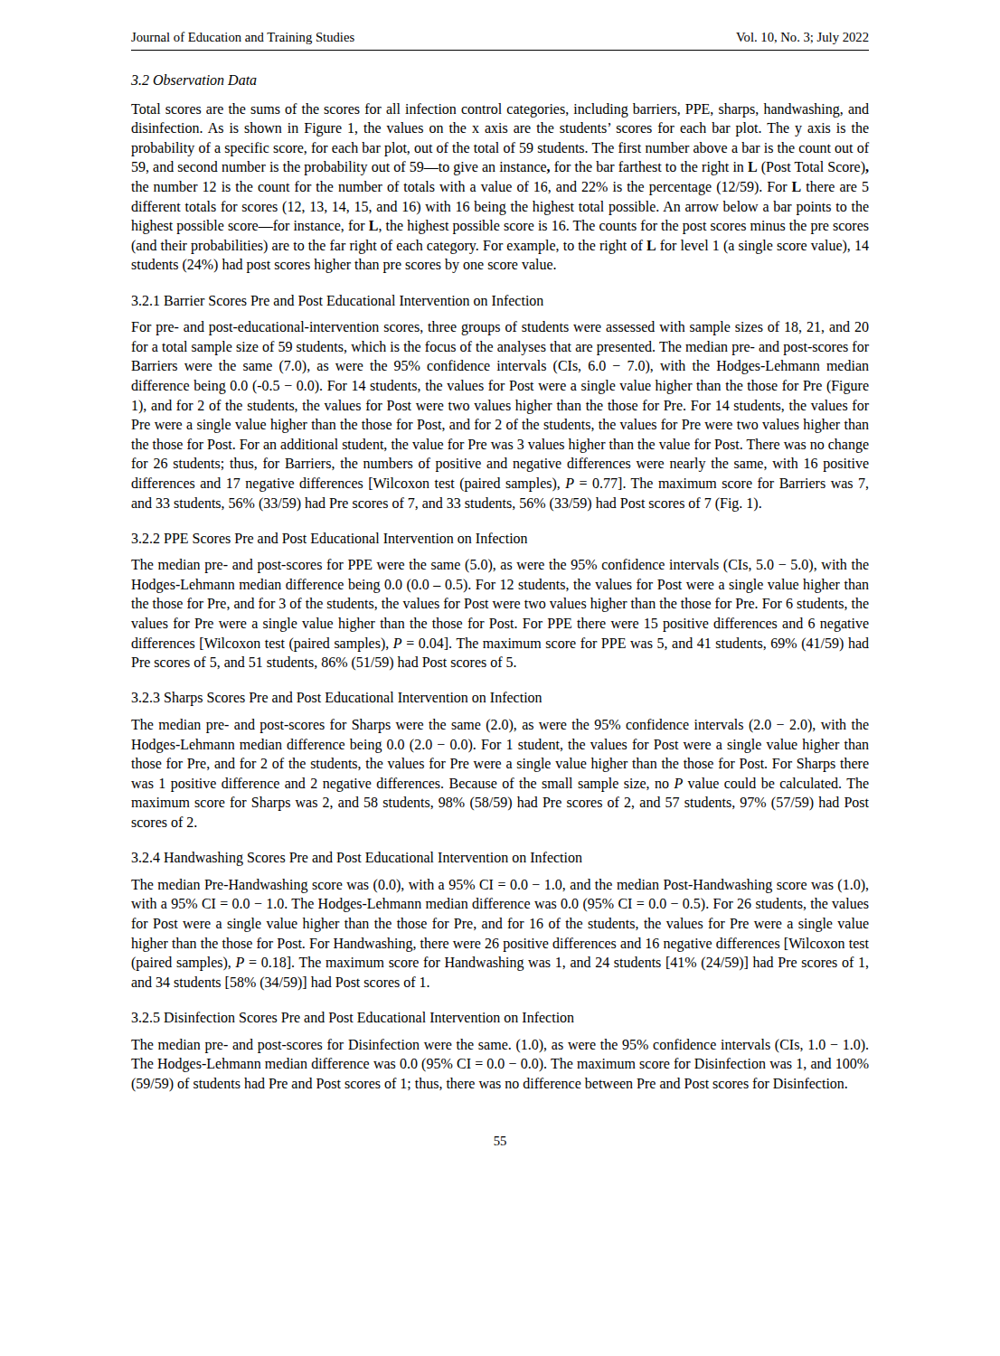Journal of Education and Training Studies Vol. 10, No. 3; July 2022
3.2 Observation Data
Total scores are the sums of the scores for all infection control categories, including barriers, PPE, sharps, handwashing, and disinfection. As is shown in Figure 1, the values on the x axis are the students’ scores for each bar plot. The y axis is the probability of a specific score, for each bar plot, out of the total of 59 students. The first number above a bar is the count out of 59, and second number is the probability out of 59—to give an instance, for the bar farthest to the right in L (Post Total Score), the number 12 is the count for the number of totals with a value of 16, and 22% is the percentage (12/59). For L there are 5 different totals for scores (12, 13, 14, 15, and 16) with 16 being the highest total possible. An arrow below a bar points to the highest possible score—for instance, for L, the highest possible score is 16. The counts for the post scores minus the pre scores (and their probabilities) are to the far right of each category. For example, to the right of L for level 1 (a single score value), 14 students (24%) had post scores higher than pre scores by one score value.
3.2.1 Barrier Scores Pre and Post Educational Intervention on Infection
For pre- and post-educational-intervention scores, three groups of students were assessed with sample sizes of 18, 21, and 20 for a total sample size of 59 students, which is the focus of the analyses that are presented. The median pre- and post-scores for Barriers were the same (7.0), as were the 95% confidence intervals (CIs, 6.0 − 7.0), with the Hodges-Lehmann median difference being 0.0 (-0.5 − 0.0). For 14 students, the values for Post were a single value higher than the those for Pre (Figure 1), and for 2 of the students, the values for Post were two values higher than the those for Pre. For 14 students, the values for Pre were a single value higher than the those for Post, and for 2 of the students, the values for Pre were two values higher than the those for Post. For an additional student, the value for Pre was 3 values higher than the value for Post. There was no change for 26 students; thus, for Barriers, the numbers of positive and negative differences were nearly the same, with 16 positive differences and 17 negative differences [Wilcoxon test (paired samples), P = 0.77]. The maximum score for Barriers was 7, and 33 students, 56% (33/59) had Pre scores of 7, and 33 students, 56% (33/59) had Post scores of 7 (Fig. 1).
3.2.2 PPE Scores Pre and Post Educational Intervention on Infection
The median pre- and post-scores for PPE were the same (5.0), as were the 95% confidence intervals (CIs, 5.0 − 5.0), with the Hodges-Lehmann median difference being 0.0 (0.0 – 0.5). For 12 students, the values for Post were a single value higher than the those for Pre, and for 3 of the students, the values for Post were two values higher than the those for Pre. For 6 students, the values for Pre were a single value higher than the those for Post. For PPE there were 15 positive differences and 6 negative differences [Wilcoxon test (paired samples), P = 0.04]. The maximum score for PPE was 5, and 41 students, 69% (41/59) had Pre scores of 5, and 51 students, 86% (51/59) had Post scores of 5.
3.2.3 Sharps Scores Pre and Post Educational Intervention on Infection
The median pre- and post-scores for Sharps were the same (2.0), as were the 95% confidence intervals (2.0 − 2.0), with the Hodges-Lehmann median difference being 0.0 (2.0 − 0.0). For 1 student, the values for Post were a single value higher than those for Pre, and for 2 of the students, the values for Pre were a single value higher than the those for Post. For Sharps there was 1 positive difference and 2 negative differences. Because of the small sample size, no P value could be calculated. The maximum score for Sharps was 2, and 58 students, 98% (58/59) had Pre scores of 2, and 57 students, 97% (57/59) had Post scores of 2.
3.2.4 Handwashing Scores Pre and Post Educational Intervention on Infection
The median Pre-Handwashing score was (0.0), with a 95% CI = 0.0 − 1.0, and the median Post-Handwashing score was (1.0), with a 95% CI = 0.0 − 1.0. The Hodges-Lehmann median difference was 0.0 (95% CI = 0.0 − 0.5). For 26 students, the values for Post were a single value higher than the those for Pre, and for 16 of the students, the values for Pre were a single value higher than the those for Post. For Handwashing, there were 26 positive differences and 16 negative differences [Wilcoxon test (paired samples), P = 0.18]. The maximum score for Handwashing was 1, and 24 students [41% (24/59)] had Pre scores of 1, and 34 students [58% (34/59)] had Post scores of 1.
3.2.5 Disinfection Scores Pre and Post Educational Intervention on Infection
The median pre- and post-scores for Disinfection were the same. (1.0), as were the 95% confidence intervals (CIs, 1.0 − 1.0). The Hodges-Lehmann median difference was 0.0 (95% CI = 0.0 − 0.0). The maximum score for Disinfection was 1, and 100% (59/59) of students had Pre and Post scores of 1; thus, there was no difference between Pre and Post scores for Disinfection.
55